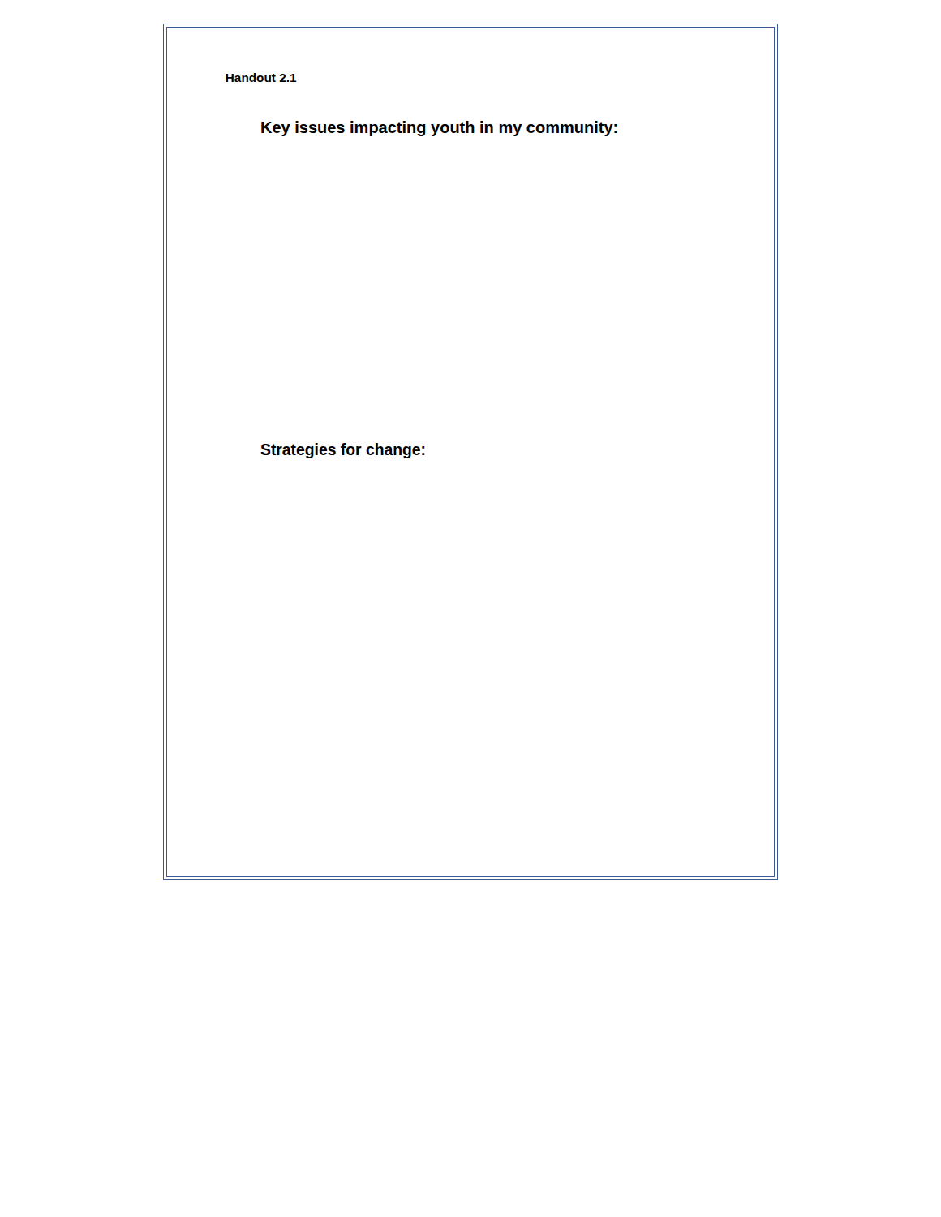Handout 2.1
Key issues impacting youth in my community:
Strategies for change: